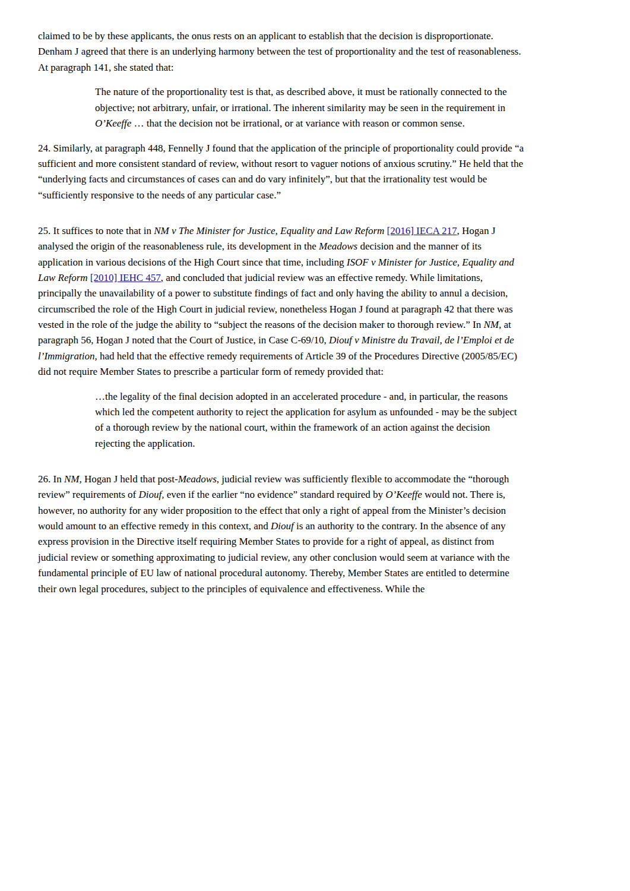claimed to be by these applicants, the onus rests on an applicant to establish that the decision is disproportionate. Denham J agreed that there is an underlying harmony between the test of proportionality and the test of reasonableness. At paragraph 141, she stated that:
The nature of the proportionality test is that, as described above, it must be rationally connected to the objective; not arbitrary, unfair, or irrational. The inherent similarity may be seen in the requirement in O’Keeffe … that the decision not be irrational, or at variance with reason or common sense.
24. Similarly, at paragraph 448, Fennelly J found that the application of the principle of proportionality could provide “a sufficient and more consistent standard of review, without resort to vaguer notions of anxious scrutiny.” He held that the “underlying facts and circumstances of cases can and do vary infinitely”, but that the irrationality test would be “sufficiently responsive to the needs of any particular case.”
25. It suffices to note that in NM v The Minister for Justice, Equality and Law Reform [2016] IECA 217, Hogan J analysed the origin of the reasonableness rule, its development in the Meadows decision and the manner of its application in various decisions of the High Court since that time, including ISOF v Minister for Justice, Equality and Law Reform [2010] IEHC 457, and concluded that judicial review was an effective remedy. While limitations, principally the unavailability of a power to substitute findings of fact and only having the ability to annul a decision, circumscribed the role of the High Court in judicial review, nonetheless Hogan J found at paragraph 42 that there was vested in the role of the judge the ability to “subject the reasons of the decision maker to thorough review.” In NM, at paragraph 56, Hogan J noted that the Court of Justice, in Case C-69/10, Diouf v Ministre du Travail, de l’Emploi et de l’Immigration, had held that the effective remedy requirements of Article 39 of the Procedures Directive (2005/85/EC) did not require Member States to prescribe a particular form of remedy provided that:
…the legality of the final decision adopted in an accelerated procedure - and, in particular, the reasons which led the competent authority to reject the application for asylum as unfounded - may be the subject of a thorough review by the national court, within the framework of an action against the decision rejecting the application.
26. In NM, Hogan J held that post-Meadows, judicial review was sufficiently flexible to accommodate the “thorough review” requirements of Diouf, even if the earlier “no evidence” standard required by O’Keeffe would not. There is, however, no authority for any wider proposition to the effect that only a right of appeal from the Minister’s decision would amount to an effective remedy in this context, and Diouf is an authority to the contrary. In the absence of any express provision in the Directive itself requiring Member States to provide for a right of appeal, as distinct from judicial review or something approximating to judicial review, any other conclusion would seem at variance with the fundamental principle of EU law of national procedural autonomy. Thereby, Member States are entitled to determine their own legal procedures, subject to the principles of equivalence and effectiveness. While the